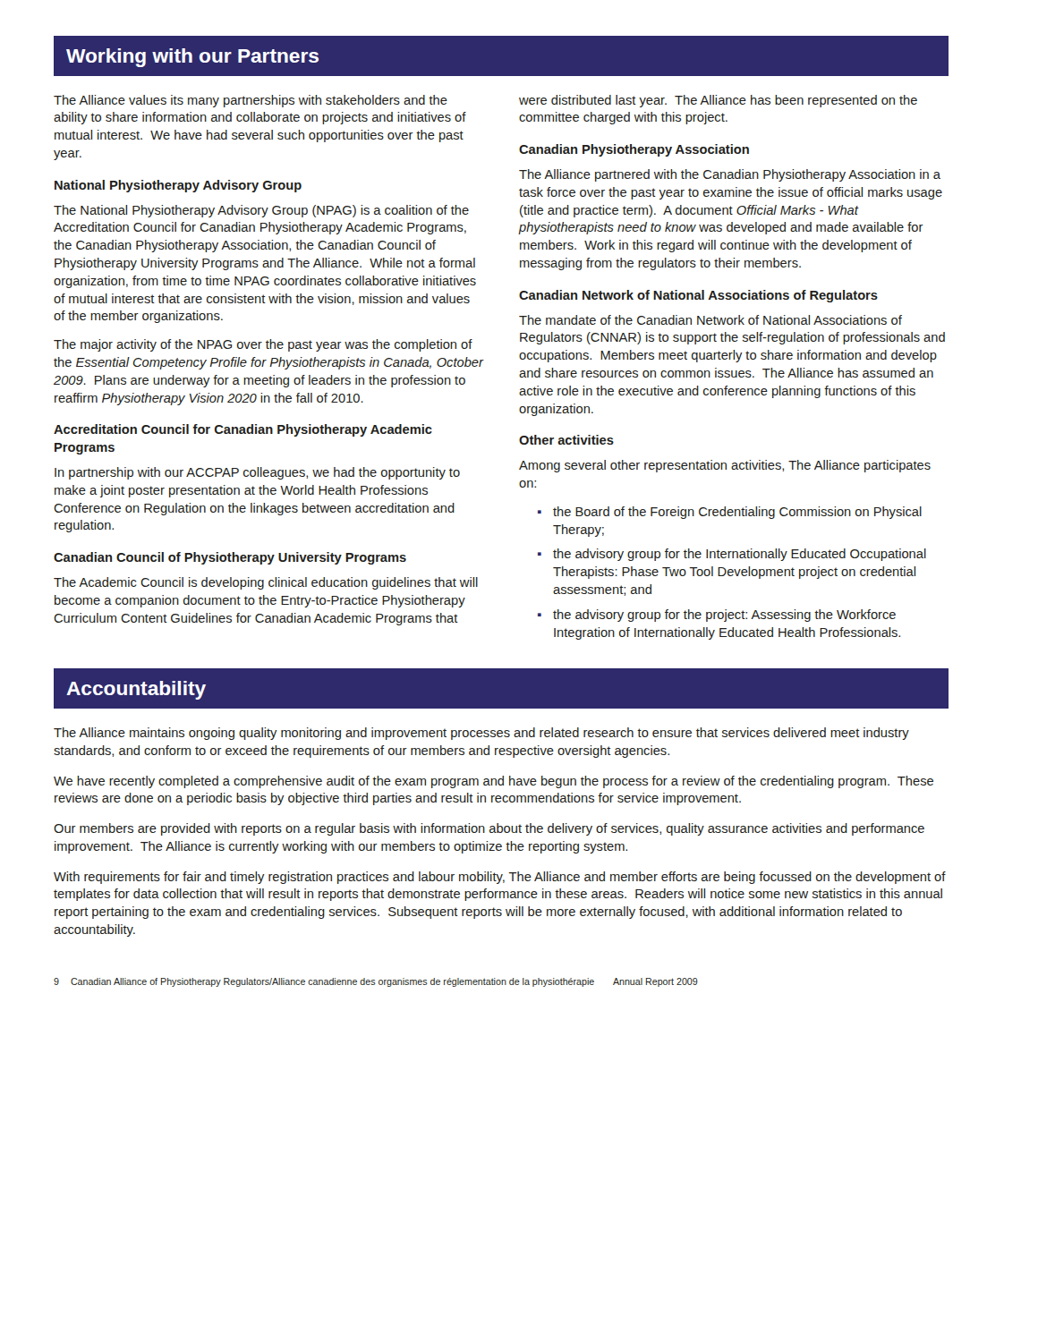Working with our Partners
The Alliance values its many partnerships with stakeholders and the ability to share information and collaborate on projects and initiatives of mutual interest. We have had several such opportunities over the past year.
National Physiotherapy Advisory Group
The National Physiotherapy Advisory Group (NPAG) is a coalition of the Accreditation Council for Canadian Physiotherapy Academic Programs, the Canadian Physiotherapy Association, the Canadian Council of Physiotherapy University Programs and The Alliance. While not a formal organization, from time to time NPAG coordinates collaborative initiatives of mutual interest that are consistent with the vision, mission and values of the member organizations.
The major activity of the NPAG over the past year was the completion of the Essential Competency Profile for Physiotherapists in Canada, October 2009. Plans are underway for a meeting of leaders in the profession to reaffirm Physiotherapy Vision 2020 in the fall of 2010.
Accreditation Council for Canadian Physiotherapy Academic Programs
In partnership with our ACCPAP colleagues, we had the opportunity to make a joint poster presentation at the World Health Professions Conference on Regulation on the linkages between accreditation and regulation.
Canadian Council of Physiotherapy University Programs
The Academic Council is developing clinical education guidelines that will become a companion document to the Entry-to-Practice Physiotherapy Curriculum Content Guidelines for Canadian Academic Programs that were distributed last year. The Alliance has been represented on the committee charged with this project.
Canadian Physiotherapy Association
The Alliance partnered with the Canadian Physiotherapy Association in a task force over the past year to examine the issue of official marks usage (title and practice term). A document Official Marks - What physiotherapists need to know was developed and made available for members. Work in this regard will continue with the development of messaging from the regulators to their members.
Canadian Network of National Associations of Regulators
The mandate of the Canadian Network of National Associations of Regulators (CNNAR) is to support the self-regulation of professionals and occupations. Members meet quarterly to share information and develop and share resources on common issues. The Alliance has assumed an active role in the executive and conference planning functions of this organization.
Other activities
Among several other representation activities, The Alliance participates on:
the Board of the Foreign Credentialing Commission on Physical Therapy;
the advisory group for the Internationally Educated Occupational Therapists: Phase Two Tool Development project on credential assessment; and
the advisory group for the project: Assessing the Workforce Integration of Internationally Educated Health Professionals.
Accountability
The Alliance maintains ongoing quality monitoring and improvement processes and related research to ensure that services delivered meet industry standards, and conform to or exceed the requirements of our members and respective oversight agencies.
We have recently completed a comprehensive audit of the exam program and have begun the process for a review of the credentialing program. These reviews are done on a periodic basis by objective third parties and result in recommendations for service improvement.
Our members are provided with reports on a regular basis with information about the delivery of services, quality assurance activities and performance improvement. The Alliance is currently working with our members to optimize the reporting system.
With requirements for fair and timely registration practices and labour mobility, The Alliance and member efforts are being focussed on the development of templates for data collection that will result in reports that demonstrate performance in these areas. Readers will notice some new statistics in this annual report pertaining to the exam and credentialing services. Subsequent reports will be more externally focused, with additional information related to accountability.
9 Canadian Alliance of Physiotherapy Regulators/Alliance canadienne des organismes de réglementation de la physiothérapie Annual Report 2009